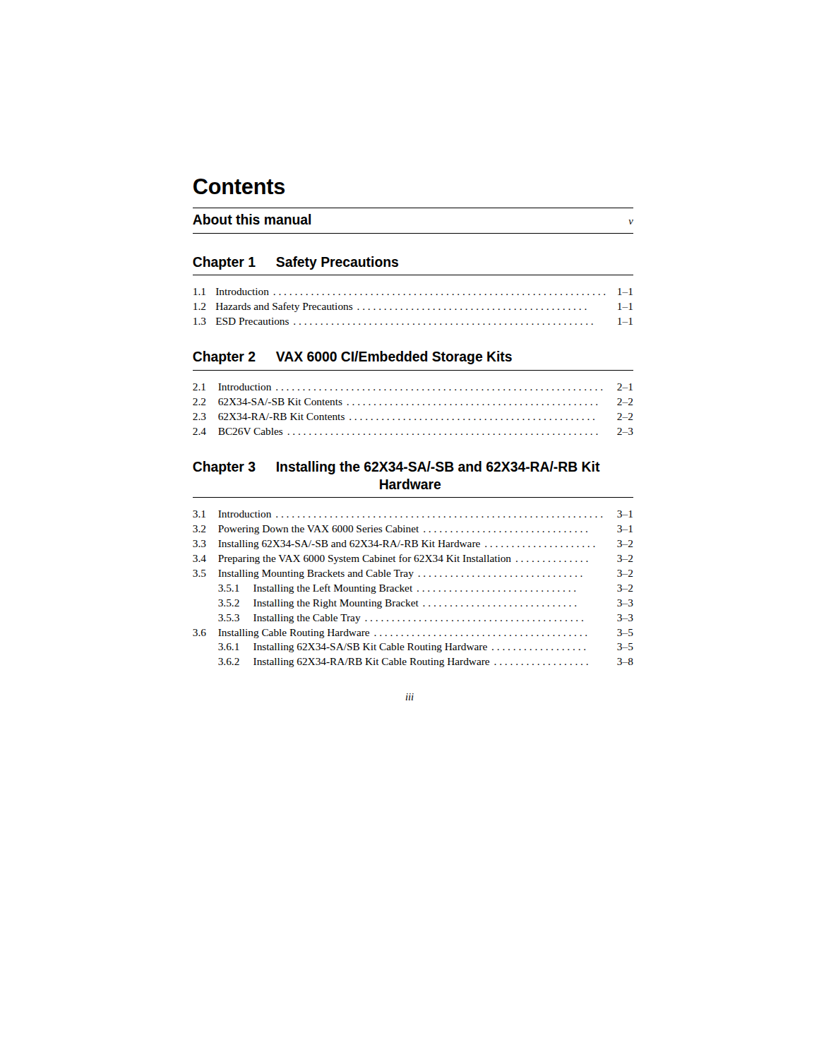Contents
About this manual v
Chapter 1 Safety Precautions
| 1.1 | Introduction . . . . . . . . . . . . . . . . . . . . . . . . . . . . . . . . . . . . . . . . . . . . . . . . . . . . . . . . . . . . . . | 1–1 |
| 1.2 | Hazards and Safety Precautions . . . . . . . . . . . . . . . . . . . . . . . . . . . . . . . . . . . . . . . . . . . | 1–1 |
| 1.3 | ESD Precautions . . . . . . . . . . . . . . . . . . . . . . . . . . . . . . . . . . . . . . . . . . . . . . . . . . . . . . . . | 1–1 |
Chapter 2 VAX 6000 CI/Embedded Storage Kits
| 2.1 | Introduction . . . . . . . . . . . . . . . . . . . . . . . . . . . . . . . . . . . . . . . . . . . . . . . . . . . . . . . . . . . . . | 2–1 |
| 2.2 | 62X34-SA/-SB Kit Contents . . . . . . . . . . . . . . . . . . . . . . . . . . . . . . . . . . . . . . . . . . . . . . . | 2–2 |
| 2.3 | 62X34-RA/-RB Kit Contents . . . . . . . . . . . . . . . . . . . . . . . . . . . . . . . . . . . . . . . . . . . . . . | 2–2 |
| 2.4 | BC26V Cables . . . . . . . . . . . . . . . . . . . . . . . . . . . . . . . . . . . . . . . . . . . . . . . . . . . . . . . . . . | 2–3 |
Chapter 3 Installing the 62X34-SA/-SB and 62X34-RA/-RB KitHardware
| 3.1 | Introduction . . . . . . . . . . . . . . . . . . . . . . . . . . . . . . . . . . . . . . . . . . . . . . . . . . . . . . . . . . . . . | 3–1 |
| 3.2 | Powering Down the VAX 6000 Series Cabinet . . . . . . . . . . . . . . . . . . . . . . . . . . . . . . . | 3–1 |
| 3.3 | Installing 62X34-SA/-SB and 62X34-RA/-RB Kit Hardware . . . . . . . . . . . . . . . . . . . . . | 3–2 |
| 3.4 | Preparing the VAX 6000 System Cabinet for 62X34 Kit Installation . . . . . . . . . . . . . . | 3–2 |
| 3.5 | Installing Mounting Brackets and Cable Tray . . . . . . . . . . . . . . . . . . . . . . . . . . . . . . . | 3–2 |
| | 3.5.1 | Installing the Left Mounting Bracket . . . . . . . . . . . . . . . . . . . . . . . . . . . . . . | 3–2 |
| | 3.5.2 | Installing the Right Mounting Bracket . . . . . . . . . . . . . . . . . . . . . . . . . . . . . | 3–3 |
| | 3.5.3 | Installing the Cable Tray . . . . . . . . . . . . . . . . . . . . . . . . . . . . . . . . . . . . . . . . . | 3–3 |
| 3.6 | Installing Cable Routing Hardware . . . . . . . . . . . . . . . . . . . . . . . . . . . . . . . . . . . . . . . . | 3–5 |
| | 3.6.1 | Installing 62X34-SA/SB Kit Cable Routing Hardware . . . . . . . . . . . . . . . . . . | 3–5 |
| | 3.6.2 | Installing 62X34-RA/RB Kit Cable Routing Hardware . . . . . . . . . . . . . . . . . . | 3–8 |
iii